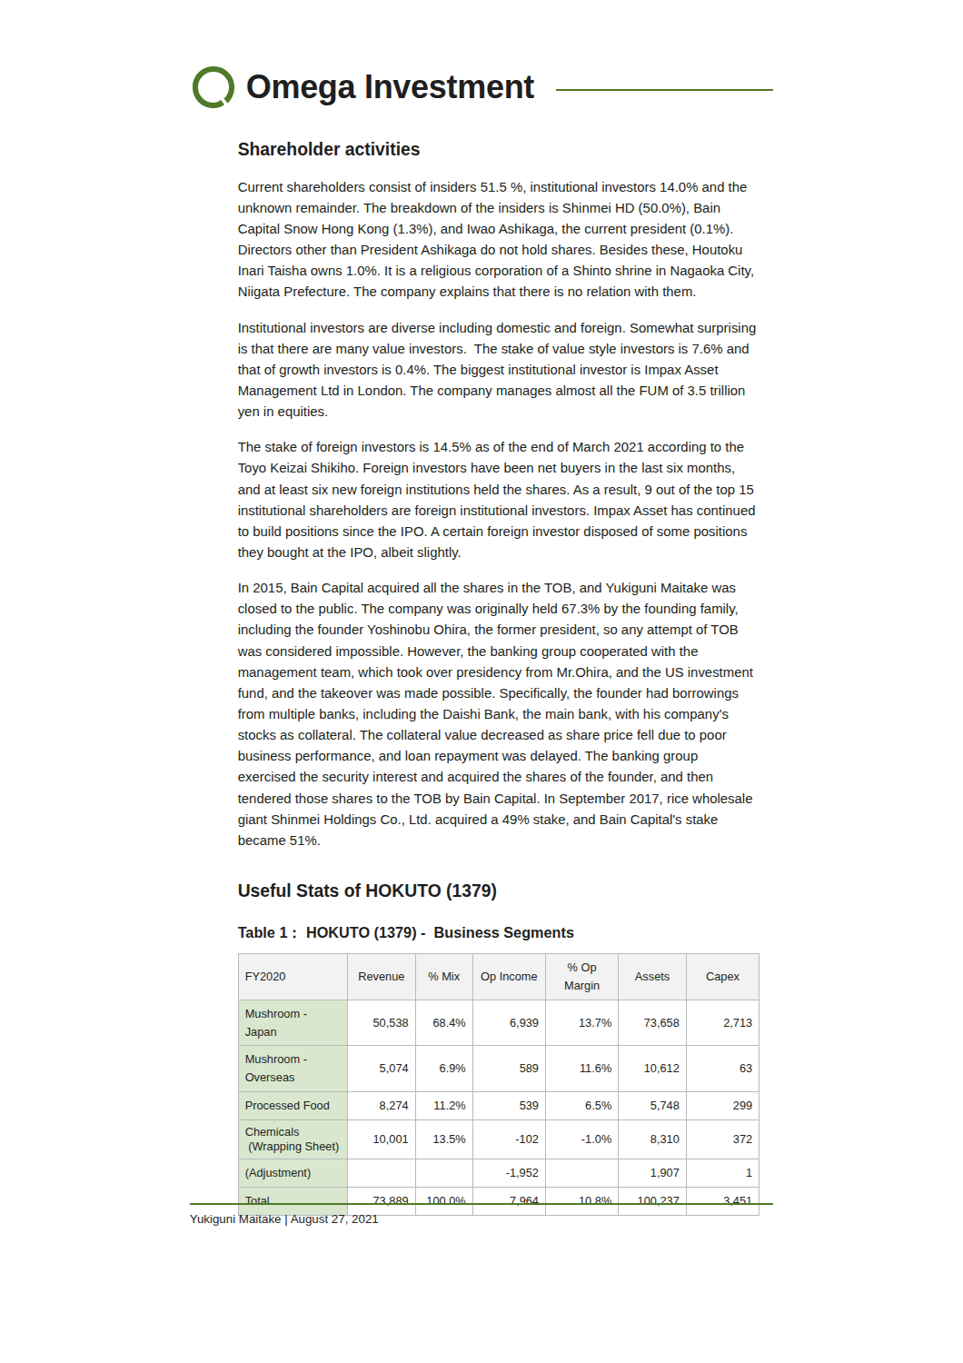Omega Investment
Shareholder activities
Current shareholders consist of insiders 51.5 %, institutional investors 14.0% and the unknown remainder. The breakdown of the insiders is Shinmei HD (50.0%), Bain Capital Snow Hong Kong (1.3%), and Iwao Ashikaga, the current president (0.1%). Directors other than President Ashikaga do not hold shares. Besides these, Houtoku Inari Taisha owns 1.0%. It is a religious corporation of a Shinto shrine in Nagaoka City, Niigata Prefecture. The company explains that there is no relation with them.
Institutional investors are diverse including domestic and foreign. Somewhat surprising is that there are many value investors. The stake of value style investors is 7.6% and that of growth investors is 0.4%. The biggest institutional investor is Impax Asset Management Ltd in London. The company manages almost all the FUM of 3.5 trillion yen in equities.
The stake of foreign investors is 14.5% as of the end of March 2021 according to the Toyo Keizai Shikiho. Foreign investors have been net buyers in the last six months, and at least six new foreign institutions held the shares. As a result, 9 out of the top 15 institutional shareholders are foreign institutional investors. Impax Asset has continued to build positions since the IPO. A certain foreign investor disposed of some positions they bought at the IPO, albeit slightly.
In 2015, Bain Capital acquired all the shares in the TOB, and Yukiguni Maitake was closed to the public. The company was originally held 67.3% by the founding family, including the founder Yoshinobu Ohira, the former president, so any attempt of TOB was considered impossible. However, the banking group cooperated with the management team, which took over presidency from Mr.Ohira, and the US investment fund, and the takeover was made possible. Specifically, the founder had borrowings from multiple banks, including the Daishi Bank, the main bank, with his company's stocks as collateral. The collateral value decreased as share price fell due to poor business performance, and loan repayment was delayed. The banking group exercised the security interest and acquired the shares of the founder, and then tendered those shares to the TOB by Bain Capital. In September 2017, rice wholesale giant Shinmei Holdings Co., Ltd. acquired a 49% stake, and Bain Capital's stake became 51%.
Useful Stats of HOKUTO (1379)
Table 1： HOKUTO (1379) - Business Segments
| FY2020 | Revenue | % Mix | Op Income | % Op Margin | Assets | Capex |
| --- | --- | --- | --- | --- | --- | --- |
| Mushroom - Japan | 50,538 | 68.4% | 6,939 | 13.7% | 73,658 | 2,713 |
| Mushroom - Overseas | 5,074 | 6.9% | 589 | 11.6% | 10,612 | 63 |
| Processed Food | 8,274 | 11.2% | 539 | 6.5% | 5,748 | 299 |
| Chemicals (Wrapping Sheet) | 10,001 | 13.5% | -102 | -1.0% | 8,310 | 372 |
| (Adjustment) | | | -1,952 | | 1,907 | 1 |
| Total | 73,889 | 100.0% | 7,964 | 10.8% | 100,237 | 3,451 |
Yukiguni Maitake | August 27, 2021